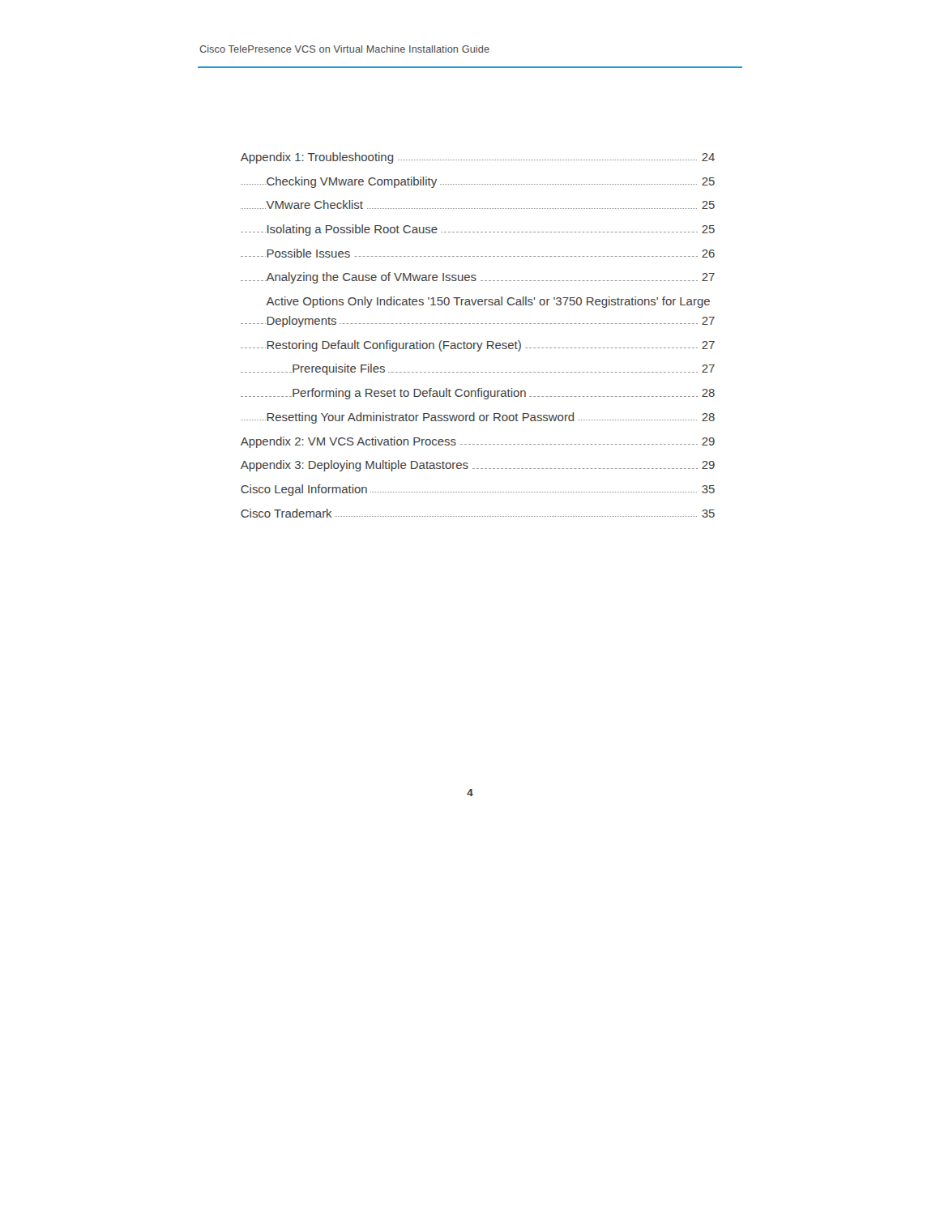Cisco TelePresence VCS on Virtual Machine Installation Guide
Appendix 1: Troubleshooting 24
Checking VMware Compatibility 25
VMware Checklist 25
Isolating a Possible Root Cause 25
Possible Issues 26
Analyzing the Cause of VMware Issues 27
Active Options Only Indicates '150 Traversal Calls' or '3750 Registrations' for Large
Deployments 27
Restoring Default Configuration (Factory Reset) 27
Prerequisite Files 27
Performing a Reset to Default Configuration 28
Resetting Your Administrator Password or Root Password 28
Appendix 2: VM VCS Activation Process 29
Appendix 3: Deploying Multiple Datastores 29
Cisco Legal Information 35
Cisco Trademark 35
4